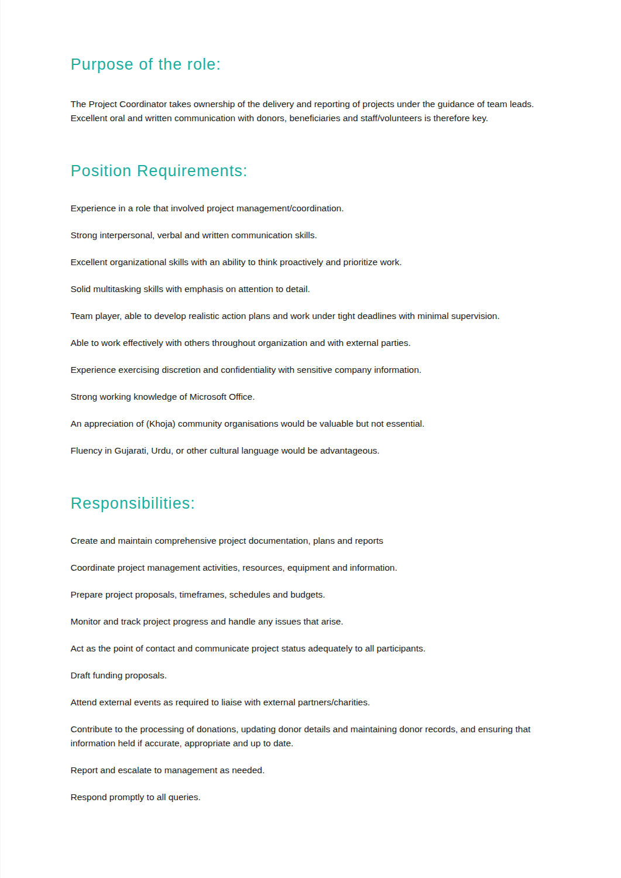Purpose of the role:
The Project Coordinator takes ownership of the delivery and reporting of projects under the guidance of team leads. Excellent oral and written communication with donors, beneficiaries and staff/volunteers is therefore key.
Position Requirements:
Experience in a role that involved project management/coordination.
Strong interpersonal, verbal and written communication skills.
Excellent organizational skills with an ability to think proactively and prioritize work.
Solid multitasking skills with emphasis on attention to detail.
Team player, able to develop realistic action plans and work under tight deadlines with minimal supervision.
Able to work effectively with others throughout organization and with external parties.
Experience exercising discretion and confidentiality with sensitive company information.
Strong working knowledge of Microsoft Office.
An appreciation of (Khoja) community organisations would be valuable but not essential.
Fluency in Gujarati, Urdu, or other cultural language would be advantageous.
Responsibilities:
Create and maintain comprehensive project documentation, plans and reports
Coordinate project management activities, resources, equipment and information.
Prepare project proposals, timeframes, schedules and budgets.
Monitor and track project progress and handle any issues that arise.
Act as the point of contact and communicate project status adequately to all participants.
Draft funding proposals.
Attend external events as required to liaise with external partners/charities.
Contribute to the processing of donations, updating donor details and maintaining donor records, and ensuring that information held if accurate, appropriate and up to date.
Report and escalate to management as needed.
Respond promptly to all queries.